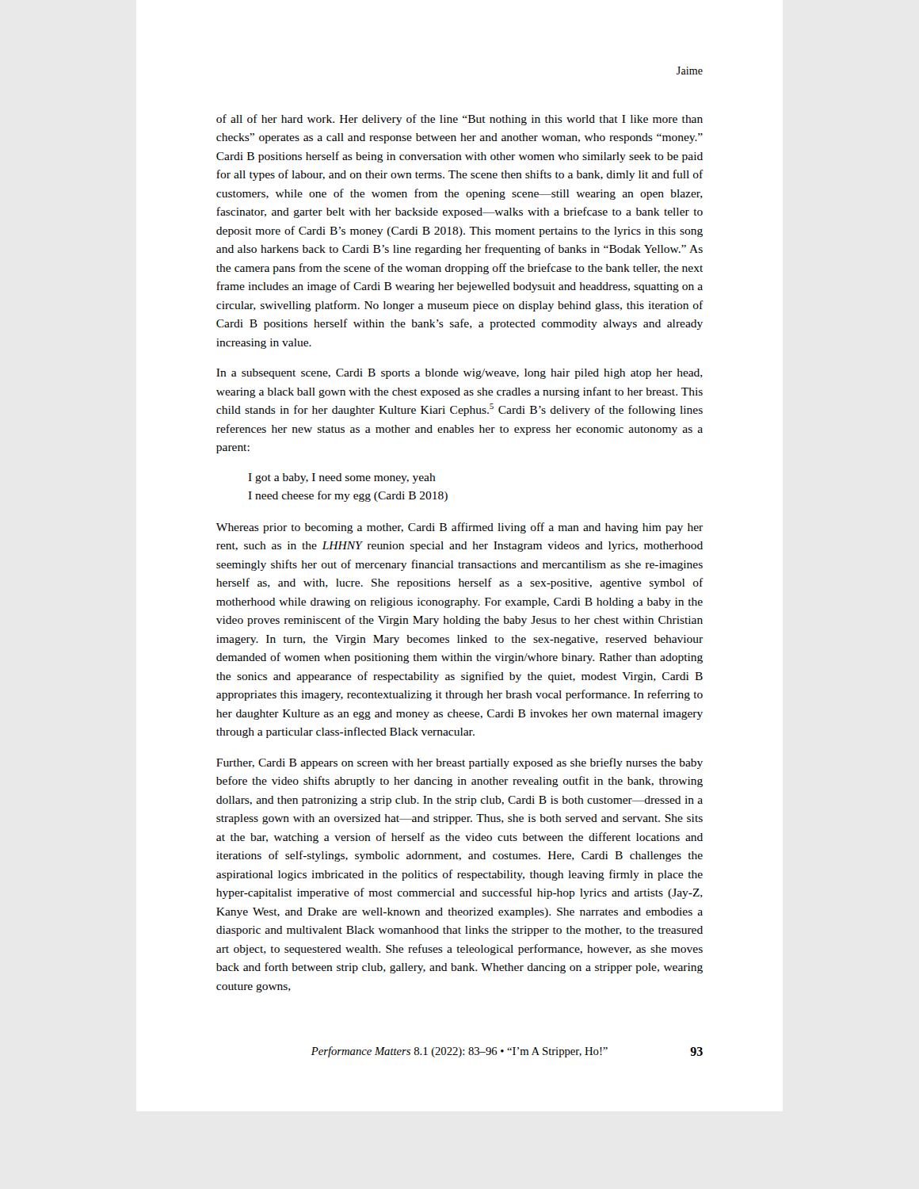Jaime
of all of her hard work. Her delivery of the line “But nothing in this world that I like more than checks” operates as a call and response between her and another woman, who responds “money.” Cardi B positions herself as being in conversation with other women who similarly seek to be paid for all types of labour, and on their own terms. The scene then shifts to a bank, dimly lit and full of customers, while one of the women from the opening scene—still wearing an open blazer, fascinator, and garter belt with her backside exposed—walks with a briefcase to a bank teller to deposit more of Cardi B’s money (Cardi B 2018). This moment pertains to the lyrics in this song and also harkens back to Cardi B’s line regarding her frequenting of banks in “Bodak Yellow.” As the camera pans from the scene of the woman dropping off the briefcase to the bank teller, the next frame includes an image of Cardi B wearing her bejewelled bodysuit and headdress, squatting on a circular, swivelling platform. No longer a museum piece on display behind glass, this iteration of Cardi B positions herself within the bank’s safe, a protected commodity always and already increasing in value.
In a subsequent scene, Cardi B sports a blonde wig/weave, long hair piled high atop her head, wearing a black ball gown with the chest exposed as she cradles a nursing infant to her breast. This child stands in for her daughter Kulture Kiari Cephus.5 Cardi B’s delivery of the following lines references her new status as a mother and enables her to express her economic autonomy as a parent:
I got a baby, I need some money, yeah
I need cheese for my egg (Cardi B 2018)
Whereas prior to becoming a mother, Cardi B affirmed living off a man and having him pay her rent, such as in the LHHNY reunion special and her Instagram videos and lyrics, motherhood seemingly shifts her out of mercenary financial transactions and mercantilism as she re-imagines herself as, and with, lucre. She repositions herself as a sex-positive, agentive symbol of motherhood while drawing on religious iconography. For example, Cardi B holding a baby in the video proves reminiscent of the Virgin Mary holding the baby Jesus to her chest within Christian imagery. In turn, the Virgin Mary becomes linked to the sex-negative, reserved behaviour demanded of women when positioning them within the virgin/whore binary. Rather than adopting the sonics and appearance of respectability as signified by the quiet, modest Virgin, Cardi B appropriates this imagery, recontextualizing it through her brash vocal performance. In referring to her daughter Kulture as an egg and money as cheese, Cardi B invokes her own maternal imagery through a particular class-inflected Black vernacular.
Further, Cardi B appears on screen with her breast partially exposed as she briefly nurses the baby before the video shifts abruptly to her dancing in another revealing outfit in the bank, throwing dollars, and then patronizing a strip club. In the strip club, Cardi B is both customer—dressed in a strapless gown with an oversized hat—and stripper. Thus, she is both served and servant. She sits at the bar, watching a version of herself as the video cuts between the different locations and iterations of self-stylings, symbolic adornment, and costumes. Here, Cardi B challenges the aspirational logics imbricated in the politics of respectability, though leaving firmly in place the hyper-capitalist imperative of most commercial and successful hip-hop lyrics and artists (Jay-Z, Kanye West, and Drake are well-known and theorized examples). She narrates and embodies a diasporic and multivalent Black womanhood that links the stripper to the mother, to the treasured art object, to sequestered wealth. She refuses a teleological performance, however, as she moves back and forth between strip club, gallery, and bank. Whether dancing on a stripper pole, wearing couture gowns,
Performance Matters 8.1 (2022): 83–96 • “I’m A Stripper, Ho!”
93